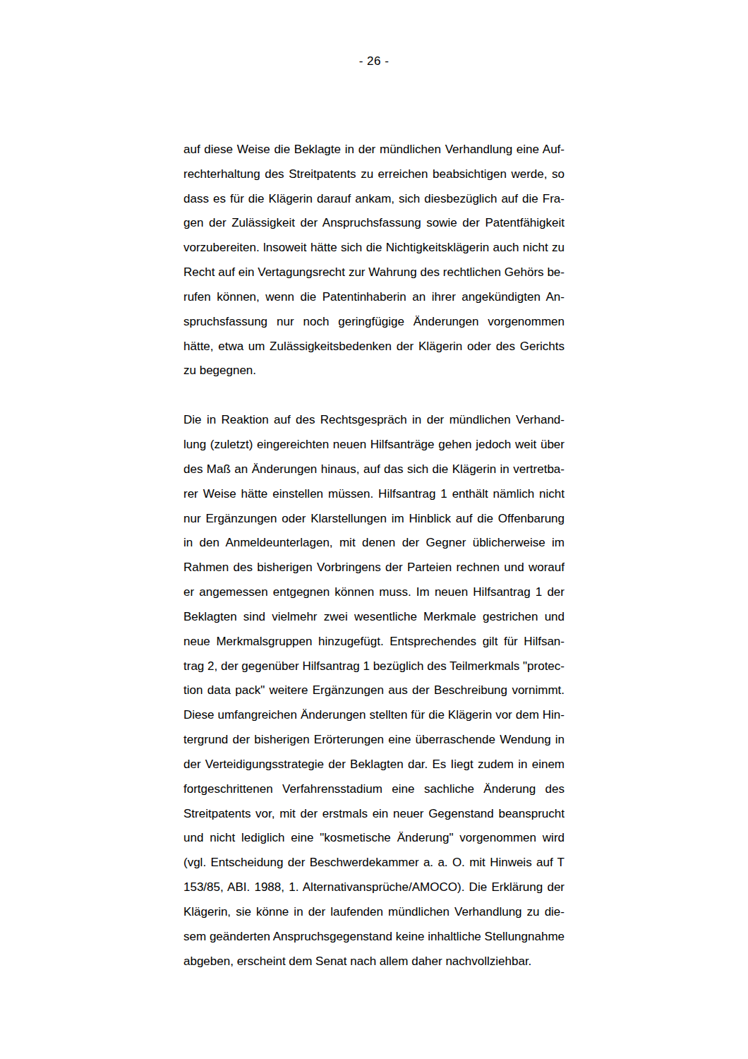- 26 -
auf diese Weise die Beklagte in der mündlichen Verhandlung eine Aufrechterhaltung des Streitpatents zu erreichen beabsichtigen werde, so dass es für die Klägerin darauf ankam, sich diesbezüglich auf die Fragen der Zulässigkeit der Anspruchsfassung sowie der Patentfähigkeit vorzubereiten. lnsoweit hätte sich die Nichtigkeitsklägerin auch nicht zu Recht auf ein Vertagungsrecht zur Wahrung des rechtlichen Gehörs berufen können, wenn die Patentinhaberin an ihrer angekündigten Anspruchsfassung nur noch geringfügige Änderungen vorgenommen hätte, etwa um Zulässigkeitsbedenken der Klägerin oder des Gerichts zu begegnen.
Die in Reaktion auf des Rechtsgespräch in der mündlichen Verhandlung (zuletzt) eingereichten neuen Hilfsanträge gehen jedoch weit über des Maß an Änderungen hinaus, auf das sich die Klägerin in vertretbarer Weise hätte einstellen müssen. Hilfsantrag 1 enthält nämlich nicht nur Ergänzungen oder Klarstellungen im Hinblick auf die Offenbarung in den Anmeldeunterlagen, mit denen der Gegner üblicherweise im Rahmen des bisherigen Vorbringens der Parteien rechnen und worauf er angemessen entgegnen können muss. Im neuen Hilfsantrag 1 der Beklagten sind vielmehr zwei wesentliche Merkmale gestrichen und neue Merkmalsgruppen hinzugefügt. Entsprechendes gilt für Hilfsantrag 2, der gegenüber Hilfsantrag 1 bezüglich des Teilmerkmals "protection data pack" weitere Ergänzungen aus der Beschreibung vornimmt. Diese umfangreichen Änderungen stellten für die Klägerin vor dem Hintergrund der bisherigen Erörterungen eine überraschende Wendung in der Verteidigungsstrategie der Beklagten dar. Es Iiegt zudem in einem fortgeschrittenen Verfahrensstadium eine sachliche Änderung des Streitpatents vor, mit der erstmals ein neuer Gegenstand beansprucht und nicht lediglich eine "kosmetische Änderung" vorgenommen wird (vgl. Entscheidung der Beschwerdekammer a. a. O. mit Hinweis auf T 153/85, ABI. 1988, 1. Alternativansprüche/AMOCO). Die Erklärung der Klägerin, sie könne in der laufenden mündlichen Verhandlung zu diesem geänderten Anspruchsgegenstand keine inhaltliche Stellungnahme abgeben, erscheint dem Senat nach allem daher nachvollziehbar.